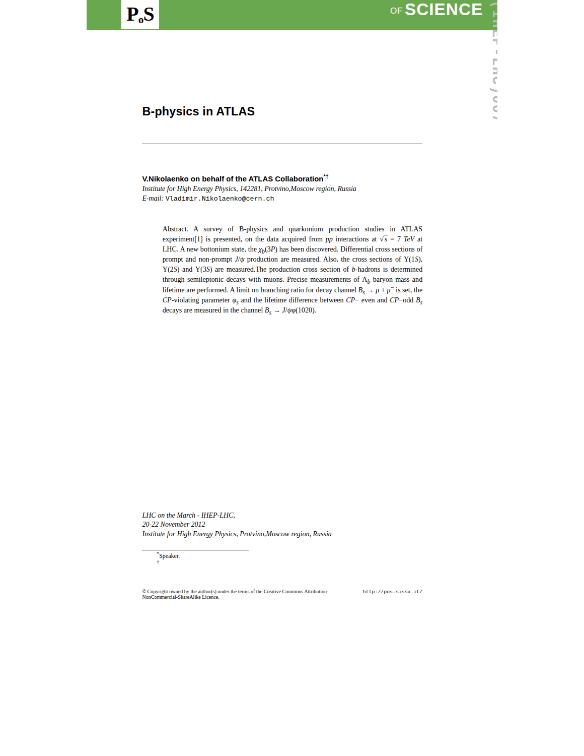PoS
PROCEEDINGS
OFSCIENCE
PoS(IHEP-LHC)007
B-physics in ATLAS
V.Nikolaenko on behalf of the ATLAS Collaboration*†
Institute for High Energy Physics, 142281, Protvino,Moscow region, Russia
E-mail: Vladimir.Nikolaenko@cern.ch
Abstract. A survey of B-physics and quarkonium production studies in ATLAS experiment[1] is presented, on the data acquired from pp interactions at √s = 7 TeV at LHC. A new bottonium state, the χb(3P) has been discovered. Differential cross sections of prompt and non-prompt J/ψ production are measured. Also, the cross sections of Υ(1S), Υ(2S) and Υ(3S) are measured.The production cross section of b-hadrons is determined through semileptonic decays with muons. Precise measurements of Λb baryon mass and lifetime are performed. A limit on branching ratio for decay channel Bs → μ + μ− is set, the CP-violating parameter φs and the lifetime difference between CP− even and CP−odd Bs decays are measured in the channel Bs → J/ψφ(1020).
LHC on the March - IHEP-LHC,
20-22 November 2012
Institute for High Energy Physics, Protvino,Moscow region, Russia
*Speaker.
†
© Copyright owned by the author(s) under the terms of the Creative Commons Attribution-NonCommercial-ShareAlike Licence.
http://pos.sissa.it/